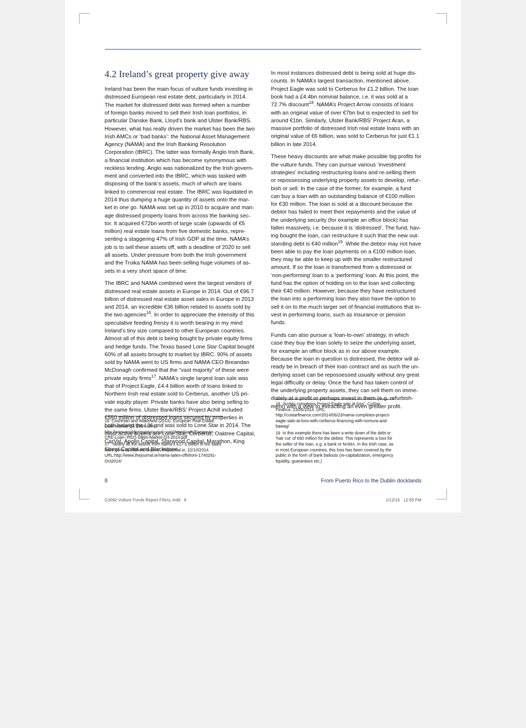4.2 Ireland’s great property give away
Ireland has been the main focus of vulture funds investing in distressed European real estate debt, particularly in 2014. The market for distressed debt was formed when a number of foreign banks moved to sell their Irish loan portfolios, in particular Danske Bank, Lloyd’s bank and Ulster Bank/RBS. However, what has really driven the market has been the two Irish AMCs or ‘bad banks’: the National Asset Management Agency (NAMA) and the Irish Banking Resolution Corporation (IBRC). The latter was formally Anglo Irish Bank, a financial institution which has become synonymous with reckless lending. Anglo was nationalized by the Irish government and converted into the IBRC, which was tasked with disposing of the bank’s assets, much of which are loans linked to commercial real estate. The IBRC was liquidated in 2014 thus dumping a huge quantity of assets onto the market in one go. NAMA was set up in 2010 to acquire and manage distressed property loans from across the banking sector. It acquired €72bn worth of large scale (upwards of €5 million) real estate loans from five domestic banks, representing a staggering 47% of Irish GDP at the time. NAMA’s job is to sell these assets off, with a deadline of 2020 to sell all assets. Under pressure from both the Irish government and the Troika NAMA has been selling huge volumes of assets in a very short space of time.
The IBRC and NAMA combined were the largest vendors of distressed real estate assets in Europe in 2014. Out of €96.7 billion of distressed real estate asset sales in Europe in 2013 and 2014, an incredible €36 billion related to assets sold by the two agencies16. In order to appreciate the intensity of this speculative feeding frenzy it is worth bearing in my mind Ireland’s tiny size compared to other European countries. Almost all of this debt is being bought by private equity firms and hedge funds. The Texas based Lone Star Capital bought 60% of all assets brought to market by IBRC. 90% of assets sold by NAMA went to US firms and NAMA CEO Breandan McDonagh confirmed that the “vast majority” of these were private equity firms17. NAMA’s single largest loan sale was that of Project Eagle, £4.4 billion worth of loans linked to Northern Irish real estate sold to Cerberus, another US private equity player. Private banks have also being selling to the same firms. Ulster Bank/RBS’ Project Achill included €550 million of distressed loans secured by properties in both Ireland the UK and was sold to Lone Star in 2014. The most active buyers are Lone Star, Cerberus, Oaktree Capital, CarVal, Apollo Capital, Starwood Capital, Marathon, King Street Capital and Blackstone.
In most instances distressed debt is being sold at huge discounts. In NAMA’s largest transaction, mentioned above, Project Eagle was sold to Cerberus for £1.2 billion. The loan book had a £4.4bn nominal balance, i.e. it was sold at a 72.7% discount18. NAMA’s Project Arrow consists of loans with an original value of over €7bn but is expected to sell for around €1bn. Similarly, Ulster Bank/RBS’ Project Aran, a massive portfolio of distressed Irish real estate loans with an original value of €6 billion, was sold to Cerberus for just €1.1 billion in late 2014.
These heavy discounts are what make possible big profits for the vulture funds. They can pursue various ‘investment strategies’ including restructuring loans and re-selling them or repossessing underlying property assets to develop, refurbish or sell. In the case of the former, for example, a fund can buy a loan with an outstanding balance of €100 million for €30 million. The loan is sold at a discount because the debtor has failed to meet their repayments and the value of the underlying security (for example an office block) has fallen massively, i.e. because it is ‘distressed’. The fund, having bought the loan, can restructure it such that the new outstanding debt is €40 million19. While the debtor may not have been able to pay the loan payments on a €100 million loan, they may be able to keep up with the smaller restructured amount. If so the loan is transformed from a distressed or ‘non-performing’ loan to a ‘performing’ loan. At this point, the fund has the option of holding on to the loan and collecting their €40 million. However, because they have restructured the loan into a performing loan they also have the option to sell it on to the much larger set of financial institutions that invest in performing loans, such as insurance or pension funds.
Funds can also pursue a ‘loan-to-own’ strategy, in which case they buy the loan solely to seize the underlying asset, for example an office block as in our above example. Because the loan in question is distressed, the debtor will already be in breach of their loan contract and as such the underlying asset can be repossessed usually without any great legal difficulty or delay. Once the fund has taken control of the underlying property assets, they can sell them on immediately at a profit or perhaps invest in them (e.g. refurbishment) with a view to extracting an even greater profit.
16 Cushman and Wakefield (2014). European Real Estate Loan Market Q3 2014. URL: http://www.worldpropertyjournal.com/downloads/European-CRE-Loan--REO-Sales-Market-Q3-2014.pdf
17 ‘Nearly all the assets from Nama’s €17.5 billion in fire sales have gone to offshore buyers’, thejournal.ie, 22/10/2014. URL:http://www.thejournal.ie/nama-sales-offshore-1740291-Oct2014/
18 ‘NAMA completes Project Eagle sale at loss’, CoStar Finance, 23/05/2014. URL: http://costarfinance.com/2014/06/23/nama-completes-project-eagle-sale-at-loss-with-cerberus-financing-with-nomura-and-bawag/
19 In this example there has been a write down of the debt or ‘hair cut’ of €60 million for the debtor. This represents a loss for the seller of the loan, e.g. a bank or NAMA. In the Irish case, as in most European countries, this loss has been covered by the public in the form of bank bailouts (re-capitalization, emergency liquidity, guarantees etc.)
8 From Puerto Rico to the Dublin docklands
G3092 Vulture Funds Report FINAL.indd 8 1/12/16 12:55 PM